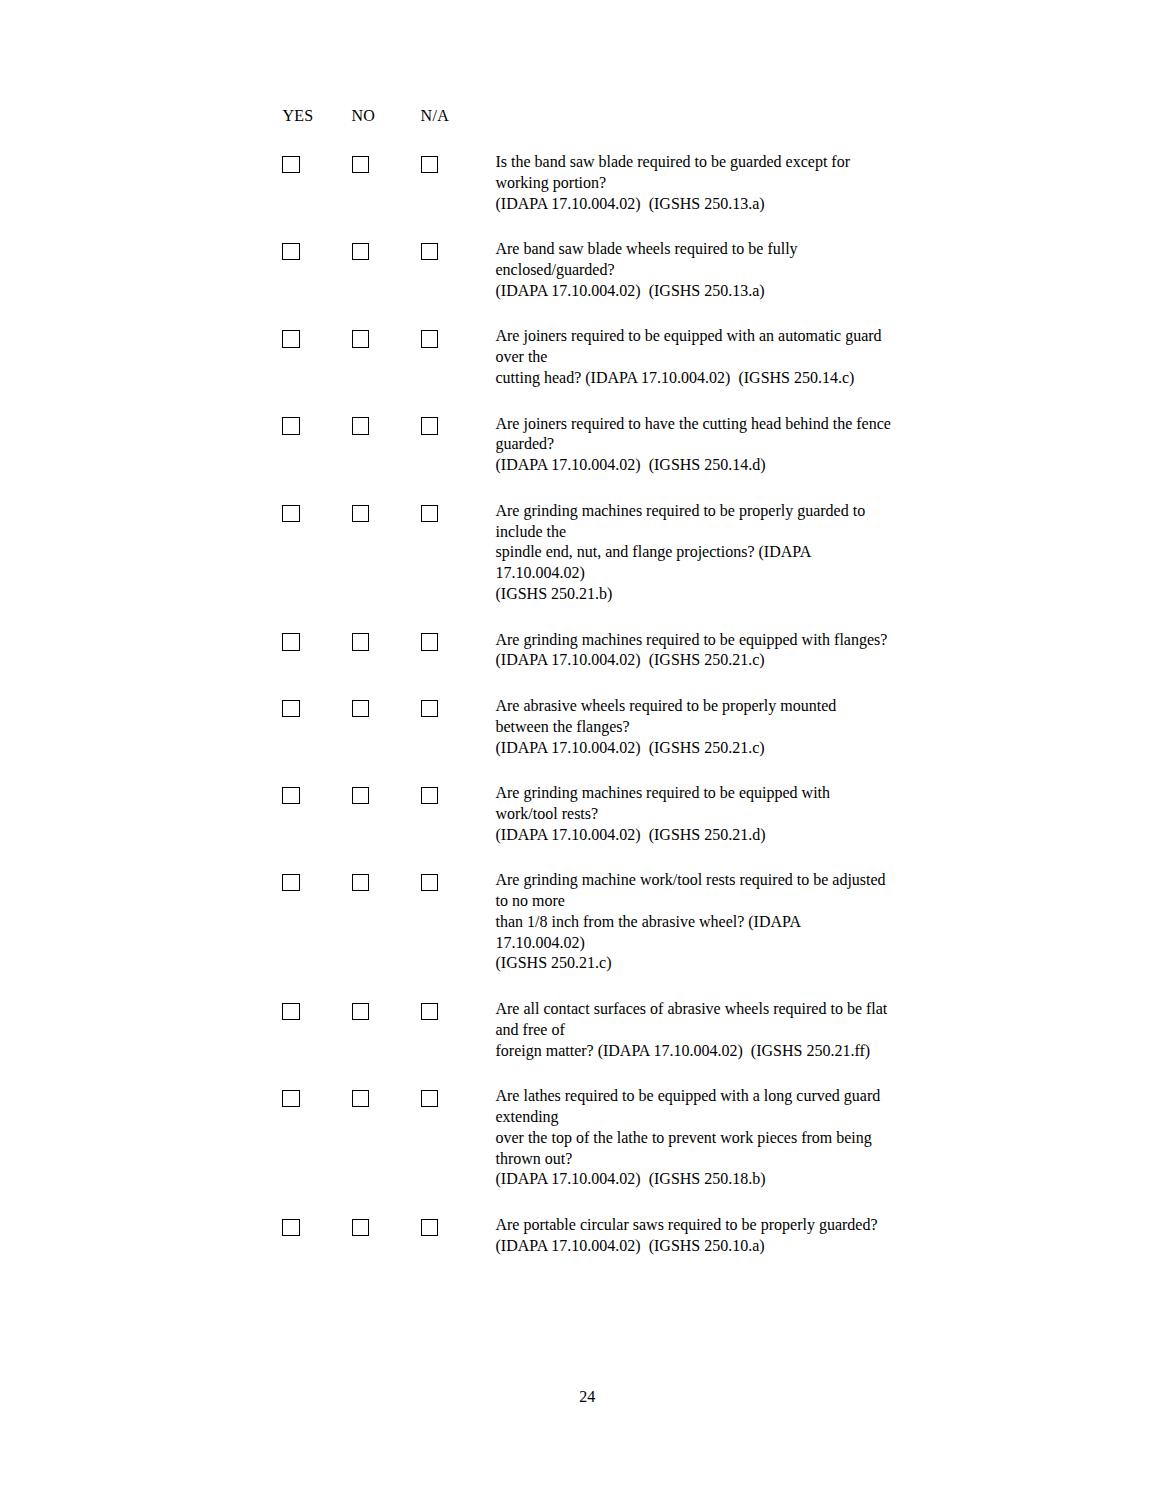| YES | NO | N/A | |
| --- | --- | --- | --- |
| | | | Is the band saw blade required to be guarded except for working portion? (IDAPA 17.10.004.02) (IGSHS 250.13.a) |
| | | | Are band saw blade wheels required to be fully enclosed/guarded? (IDAPA 17.10.004.02) (IGSHS 250.13.a) |
| | | | Are joiners required to be equipped with an automatic guard over the cutting head? (IDAPA 17.10.004.02) (IGSHS 250.14.c) |
| | | | Are joiners required to have the cutting head behind the fence guarded? (IDAPA 17.10.004.02) (IGSHS 250.14.d) |
| | | | Are grinding machines required to be properly guarded to include the spindle end, nut, and flange projections? (IDAPA 17.10.004.02) (IGSHS 250.21.b) |
| | | | Are grinding machines required to be equipped with flanges? (IDAPA 17.10.004.02) (IGSHS 250.21.c) |
| | | | Are abrasive wheels required to be properly mounted between the flanges? (IDAPA 17.10.004.02) (IGSHS 250.21.c) |
| | | | Are grinding machines required to be equipped with work/tool rests? (IDAPA 17.10.004.02) (IGSHS 250.21.d) |
| | | | Are grinding machine work/tool rests required to be adjusted to no more than 1/8 inch from the abrasive wheel? (IDAPA 17.10.004.02) (IGSHS 250.21.c) |
| | | | Are all contact surfaces of abrasive wheels required to be flat and free of foreign matter? (IDAPA 17.10.004.02) (IGSHS 250.21.ff) |
| | | | Are lathes required to be equipped with a long curved guard extending over the top of the lathe to prevent work pieces from being thrown out? (IDAPA 17.10.004.02) (IGSHS 250.18.b) |
| | | | Are portable circular saws required to be properly guarded? (IDAPA 17.10.004.02) (IGSHS 250.10.a) |
24